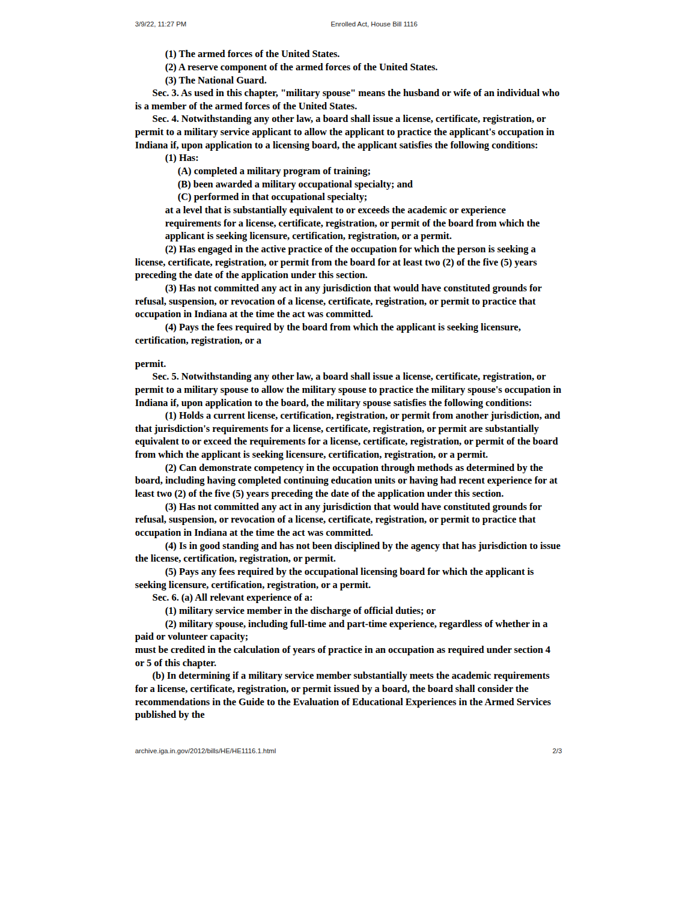3/9/22, 11:27 PM
Enrolled Act, House Bill 1116
(1) The armed forces of the United States.
(2) A reserve component of the armed forces of the United States.
(3) The National Guard.
Sec. 3. As used in this chapter, "military spouse" means the husband or wife of an individual who is a member of the armed forces of the United States.
Sec. 4. Notwithstanding any other law, a board shall issue a license, certificate, registration, or permit to a military service applicant to allow the applicant to practice the applicant's occupation in Indiana if, upon application to a licensing board, the applicant satisfies the following conditions:
(1) Has:
(A) completed a military program of training;
(B) been awarded a military occupational specialty; and
(C) performed in that occupational specialty;
at a level that is substantially equivalent to or exceeds the academic or experience requirements for a license, certificate, registration, or permit of the board from which the applicant is seeking licensure, certification, registration, or a permit.
(2) Has engaged in the active practice of the occupation for which the person is seeking a license, certificate, registration, or permit from the board for at least two (2) of the five (5) years preceding the date of the application under this section.
(3) Has not committed any act in any jurisdiction that would have constituted grounds for refusal, suspension, or revocation of a license, certificate, registration, or permit to practice that occupation in Indiana at the time the act was committed.
(4) Pays the fees required by the board from which the applicant is seeking licensure, certification, registration, or a
permit.
Sec. 5. Notwithstanding any other law, a board shall issue a license, certificate, registration, or permit to a military spouse to allow the military spouse to practice the military spouse's occupation in Indiana if, upon application to the board, the military spouse satisfies the following conditions:
(1) Holds a current license, certification, registration, or permit from another jurisdiction, and that jurisdiction's requirements for a license, certificate, registration, or permit are substantially equivalent to or exceed the requirements for a license, certificate, registration, or permit of the board from which the applicant is seeking licensure, certification, registration, or a permit.
(2) Can demonstrate competency in the occupation through methods as determined by the board, including having completed continuing education units or having had recent experience for at least two (2) of the five (5) years preceding the date of the application under this section.
(3) Has not committed any act in any jurisdiction that would have constituted grounds for refusal, suspension, or revocation of a license, certificate, registration, or permit to practice that occupation in Indiana at the time the act was committed.
(4) Is in good standing and has not been disciplined by the agency that has jurisdiction to issue the license, certification, registration, or permit.
(5) Pays any fees required by the occupational licensing board for which the applicant is seeking licensure, certification, registration, or a permit.
Sec. 6. (a) All relevant experience of a:
(1) military service member in the discharge of official duties; or
(2) military spouse, including full-time and part-time experience, regardless of whether in a paid or volunteer capacity;
must be credited in the calculation of years of practice in an occupation as required under section 4 or 5 of this chapter.
(b) In determining if a military service member substantially meets the academic requirements for a license, certificate, registration, or permit issued by a board, the board shall consider the recommendations in the Guide to the Evaluation of Educational Experiences in the Armed Services published by the
archive.iga.in.gov/2012/bills/HE/HE1116.1.html
2/3